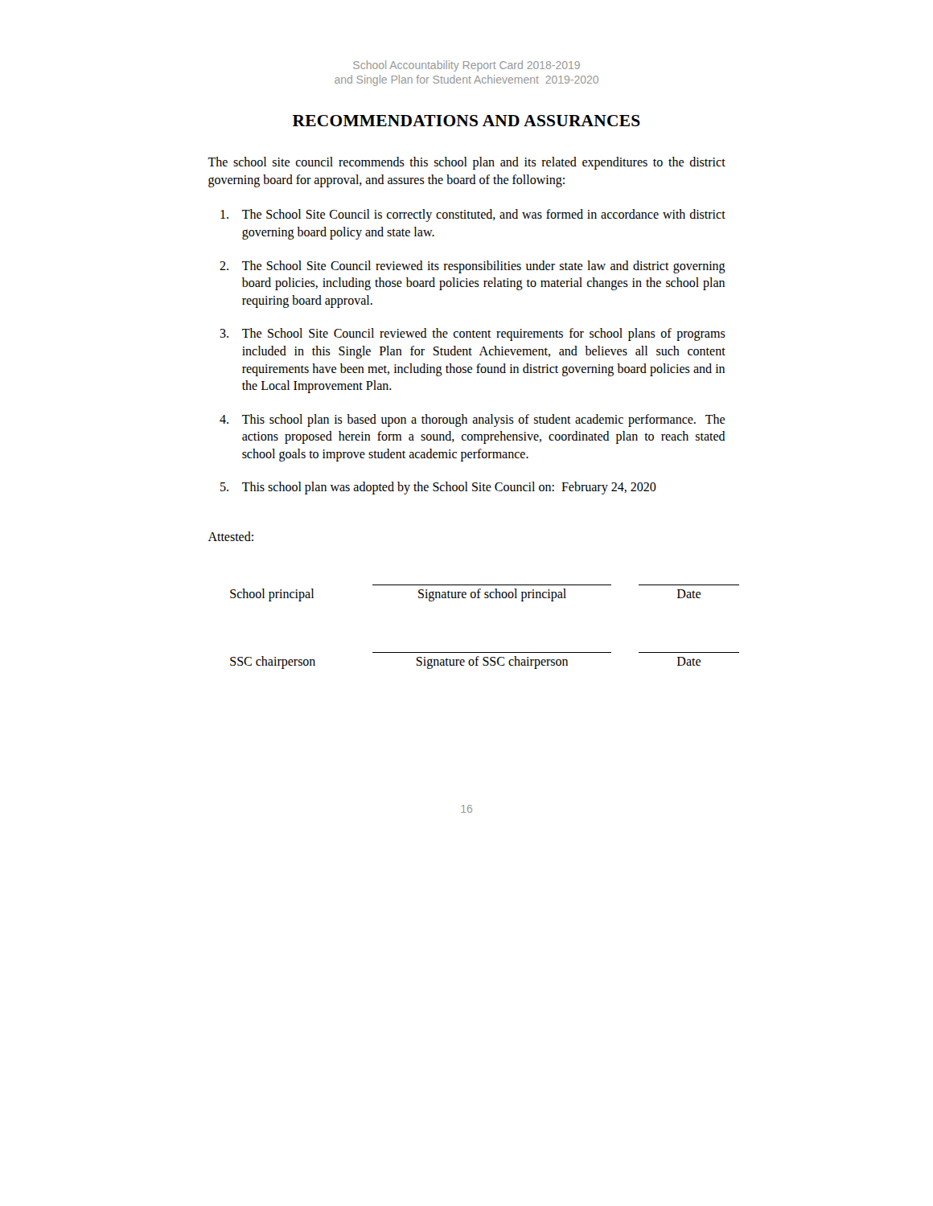School Accountability Report Card 2018-2019
and Single Plan for Student Achievement 2019-2020
RECOMMENDATIONS AND ASSURANCES
The school site council recommends this school plan and its related expenditures to the district governing board for approval, and assures the board of the following:
The School Site Council is correctly constituted, and was formed in accordance with district governing board policy and state law.
The School Site Council reviewed its responsibilities under state law and district governing board policies, including those board policies relating to material changes in the school plan requiring board approval.
The School Site Council reviewed the content requirements for school plans of programs included in this Single Plan for Student Achievement, and believes all such content requirements have been met, including those found in district governing board policies and in the Local Improvement Plan.
This school plan is based upon a thorough analysis of student academic performance. The actions proposed herein form a sound, comprehensive, coordinated plan to reach stated school goals to improve student academic performance.
This school plan was adopted by the School Site Council on: February 24, 2020
Attested:
| School principal | Signature of school principal | | Date |
| SSC chairperson | Signature of SSC chairperson | | Date |
16